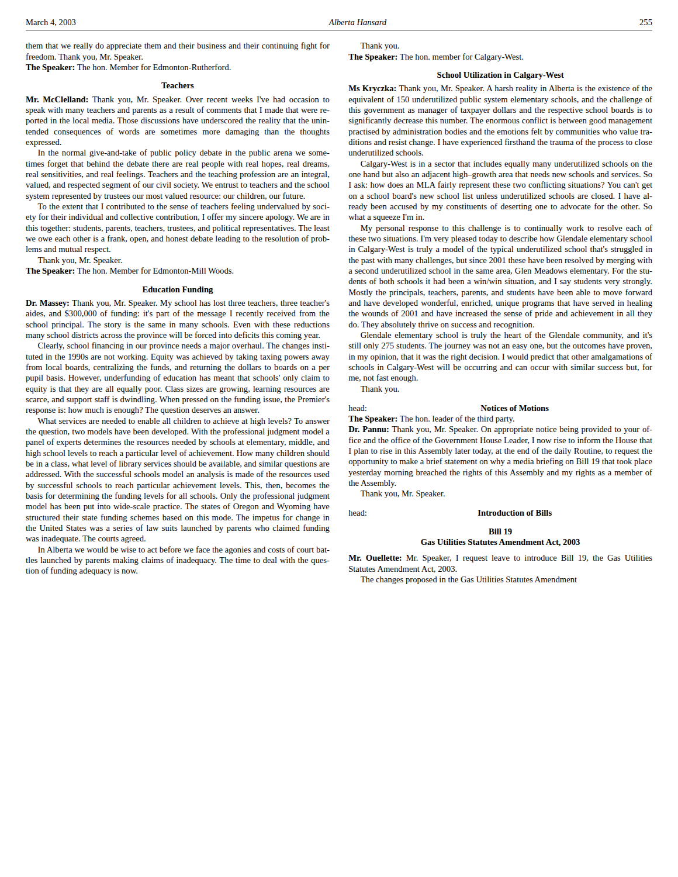March 4, 2003 Alberta Hansard 255
them that we really do appreciate them and their business and their continuing fight for freedom. Thank you, Mr. Speaker.
The Speaker: The hon. Member for Edmonton-Rutherford.
Teachers
Mr. McClelland: Thank you, Mr. Speaker. Over recent weeks I've had occasion to speak with many teachers and parents as a result of comments that I made that were reported in the local media. Those discussions have underscored the reality that the unintended consequences of words are sometimes more damaging than the thoughts expressed.
In the normal give-and-take of public policy debate in the public arena we sometimes forget that behind the debate there are real people with real hopes, real dreams, real sensitivities, and real feelings. Teachers and the teaching profession are an integral, valued, and respected segment of our civil society. We entrust to teachers and the school system represented by trustees our most valued resource: our children, our future.
To the extent that I contributed to the sense of teachers feeling undervalued by society for their individual and collective contribution, I offer my sincere apology. We are in this together: students, parents, teachers, trustees, and political representatives. The least we owe each other is a frank, open, and honest debate leading to the resolution of problems and mutual respect.
Thank you, Mr. Speaker.
The Speaker: The hon. Member for Edmonton-Mill Woods.
Education Funding
Dr. Massey: Thank you, Mr. Speaker. My school has lost three teachers, three teacher's aides, and $300,000 of funding: it's part of the message I recently received from the school principal. The story is the same in many schools. Even with these reductions many school districts across the province will be forced into deficits this coming year.
Clearly, school financing in our province needs a major overhaul. The changes instituted in the 1990s are not working. Equity was achieved by taking taxing powers away from local boards, centralizing the funds, and returning the dollars to boards on a per pupil basis. However, underfunding of education has meant that schools' only claim to equity is that they are all equally poor. Class sizes are growing, learning resources are scarce, and support staff is dwindling. When pressed on the funding issue, the Premier's response is: how much is enough? The question deserves an answer.
What services are needed to enable all children to achieve at high levels? To answer the question, two models have been developed. With the professional judgment model a panel of experts determines the resources needed by schools at elementary, middle, and high school levels to reach a particular level of achievement. How many children should be in a class, what level of library services should be available, and similar questions are addressed. With the successful schools model an analysis is made of the resources used by successful schools to reach particular achievement levels. This, then, becomes the basis for determining the funding levels for all schools. Only the professional judgment model has been put into wide-scale practice. The states of Oregon and Wyoming have structured their state funding schemes based on this mode. The impetus for change in the United States was a series of law suits launched by parents who claimed funding was inadequate. The courts agreed.
In Alberta we would be wise to act before we face the agonies and costs of court battles launched by parents making claims of inadequacy. The time to deal with the question of funding adequacy is now.
Thank you.
The Speaker: The hon. member for Calgary-West.
School Utilization in Calgary-West
Ms Kryczka: Thank you, Mr. Speaker. A harsh reality in Alberta is the existence of the equivalent of 150 underutilized public system elementary schools, and the challenge of this government as manager of taxpayer dollars and the respective school boards is to significantly decrease this number. The enormous conflict is between good management practised by administration bodies and the emotions felt by communities who value traditions and resist change. I have experienced firsthand the trauma of the process to close underutilized schools.
Calgary-West is in a sector that includes equally many underutilized schools on the one hand but also an adjacent high–growth area that needs new schools and services. So I ask: how does an MLA fairly represent these two conflicting situations? You can't get on a school board's new school list unless underutilized schools are closed. I have already been accused by my constituents of deserting one to advocate for the other. So what a squeeze I'm in.
My personal response to this challenge is to continually work to resolve each of these two situations. I'm very pleased today to describe how Glendale elementary school in Calgary-West is truly a model of the typical underutilized school that's struggled in the past with many challenges, but since 2001 these have been resolved by merging with a second underutilized school in the same area, Glen Meadows elementary. For the students of both schools it had been a win/win situation, and I say students very strongly. Mostly the principals, teachers, parents, and students have been able to move forward and have developed wonderful, enriched, unique programs that have served in healing the wounds of 2001 and have increased the sense of pride and achievement in all they do. They absolutely thrive on success and recognition.
Glendale elementary school is truly the heart of the Glendale community, and it's still only 275 students. The journey was not an easy one, but the outcomes have proven, in my opinion, that it was the right decision. I would predict that other amalgamations of schools in Calgary-West will be occurring and can occur with similar success but, for me, not fast enough.
Thank you.
head: Notices of Motions
The Speaker: The hon. leader of the third party.
Dr. Pannu: Thank you, Mr. Speaker. On appropriate notice being provided to your office and the office of the Government House Leader, I now rise to inform the House that I plan to rise in this Assembly later today, at the end of the daily Routine, to request the opportunity to make a brief statement on why a media briefing on Bill 19 that took place yesterday morning breached the rights of this Assembly and my rights as a member of the Assembly.
Thank you, Mr. Speaker.
head: Introduction of Bills
Bill 19 Gas Utilities Statutes Amendment Act, 2003
Mr. Ouellette: Mr. Speaker, I request leave to introduce Bill 19, the Gas Utilities Statutes Amendment Act, 2003.
The changes proposed in the Gas Utilities Statutes Amendment